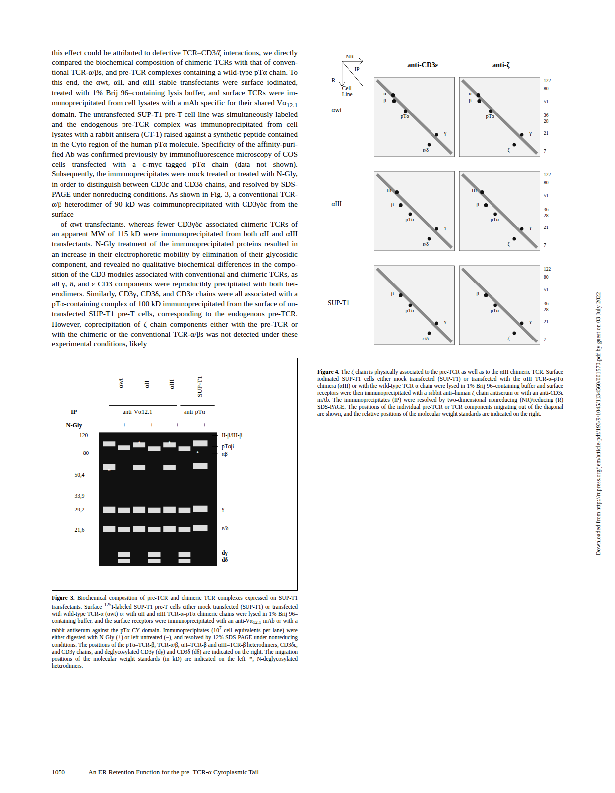Downloaded from http://rupress.org/jem/article-pdf/193/9/1045/1134560/001570.pdf by guest on 03 July 2022
this effect could be attributed to defective TCR–CD3/ζ interactions, we directly compared the biochemical composition of chimeric TCRs with that of conventional TCR-α/βs, and pre-TCR complexes containing a wild-type pTα chain. To this end, the αwt, αII, and αIII stable transfectants were surface iodinated, treated with 1% Brij 96–containing lysis buffer, and surface TCRs were immunoprecipitated from cell lysates with a mAb specific for their shared Vα12.1 domain. The untransfected SUP-T1 pre-T cell line was simultaneously labeled and the endogenous pre-TCR complex was immunoprecipitated from cell lysates with a rabbit antisera (CT-1) raised against a synthetic peptide contained in the Cyto region of the human pTα molecule. Specificity of the affinity-purified Ab was confirmed previously by immunofluorescence microscopy of COS cells transfected with a c-myc–tagged pTα chain (data not shown). Subsequently, the immunoprecipitates were mock treated or treated with N-Gly, in order to distinguish between CD3ε and CD3δ chains, and resolved by SDS-PAGE under nonreducing conditions. As shown in Fig. 3, a conventional TCR-α/β heterodimer of 90 kD was coimmunoprecipitated with CD3γδε from the surface
of αwt transfectants, whereas fewer CD3γδε–associated chimeric TCRs of an apparent MW of 115 kD were immunoprecipitated from both αII and αIII transfectants. N-Gly treatment of the immunoprecipitated proteins resulted in an increase in their electrophoretic mobility by elimination of their glycosidic component, and revealed no qualitative biochemical differences in the composition of the CD3 modules associated with conventional and chimeric TCRs, as all γ, δ, and ε CD3 components were reproducibly precipitated with both heterodimers. Similarly, CD3γ, CD3δ, and CD3ε chains were all associated with a pTα-containing complex of 100 kD immunoprecipitated from the surface of untransfected SUP-T1 pre-T cells, corresponding to the endogenous pre-TCR. However, coprecipitation of ζ chain components either with the pre-TCR or with the chimeric or the conventional TCR-α/βs was not detected under these experimental conditions, likely
αwt αII αIII SUP-T1 IP anti-Vα12.1 anti-pTα N-Gly –+ –+ –+ –+ 120 80 50,4 33,9 29,2 21,6 II-β/III-β pTαβ αβ γ ε/δ dγ dδ * * * *
Figure 3. Biochemical composition of pre-TCR and chimeric TCR complexes expressed on SUP-T1 transfectants. Surface 125I-labeled SUP-T1 pre-T cells either mock transfected (SUP-T1) or transfected with wild-type TCR-α (αwt) or with αII and αIII TCR-α–pTα chimeric chains were lysed in 1% Brij 96–containing buffer, and the surface receptors were immunoprecipitated with an anti-Vα12.1 mAb or with a rabbit antiserum against the pTα CY domain. Immunoprecipitates (107 cell equivalents per lane) were either digested with N-Gly (+) or left untreated (−), and resolved by 12% SDS-PAGE under nonreducing conditions. The positions of the pTα–TCR-β, TCR-α/β, αII–TCR-β and αIII–TCR-β heterodimers, CD3δε, and CD3γ chains, and deglycosylated CD3γ (dγ) and CD3δ (dδ) are indicated on the right. The migration positions of the molecular weight standards (in kD) are indicated on the left. *, N-deglycosylated heterodimers.
NR R IP Cell Line anti-CD3ε anti-ζ αwt αIII SUP-T1 αβ pTα γ ε/δ αβ pTα γ ζ 12280 5136 2821 7 III β pTα γ ε/δ III β pTα γ ζ 12280 5136 2821 7 β pTα γ ε/δ β pTα γ ζ 12280 5136 2821 7
Figure 4. The ζ chain is physically associated to the pre-TCR as well as to the αIII chimeric TCR. Surface iodinated SUP-T1 cells either mock transfected (SUP-T1) or transfected with the αIII TCR-α–pTα chimera (αIII) or with the wild-type TCR α chain were lysed in 1% Brij 96–containing buffer and surface receptors were then immunoprecipitated with a rabbit anti–human ζ chain antiserum or with an anti-CD3ε mAb. The immunoprecipitates (IP) were resolved by two-dimensional nonreducing (NR)/reducing (R) SDS-PAGE. The positions of the individual pre-TCR or TCR components migrating out of the diagonal are shown, and the relative positions of the molecular weight standards are indicated on the right.
1050
An ER Retention Function for the pre–TCR-α Cytoplasmic Tail